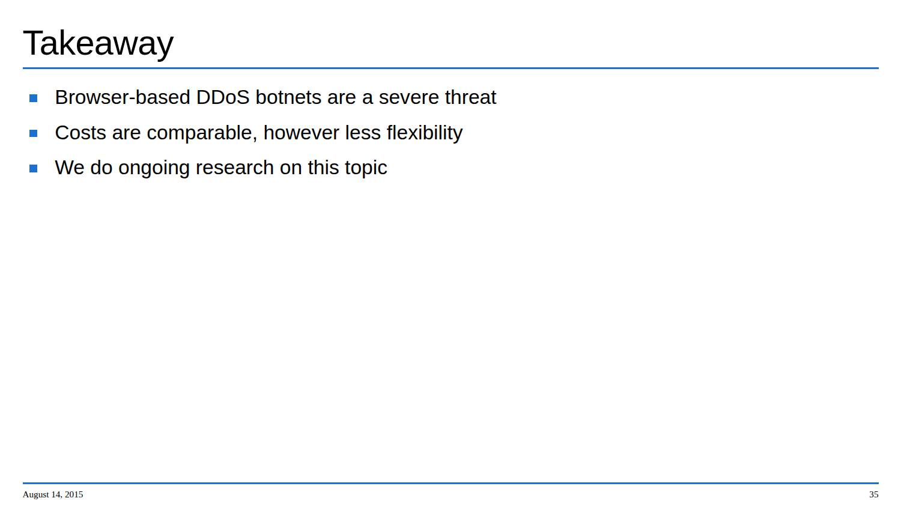Takeaway
Browser-based DDoS botnets are a severe threat
Costs are comparable, however less flexibility
We do ongoing research on this topic
August 14, 2015 35